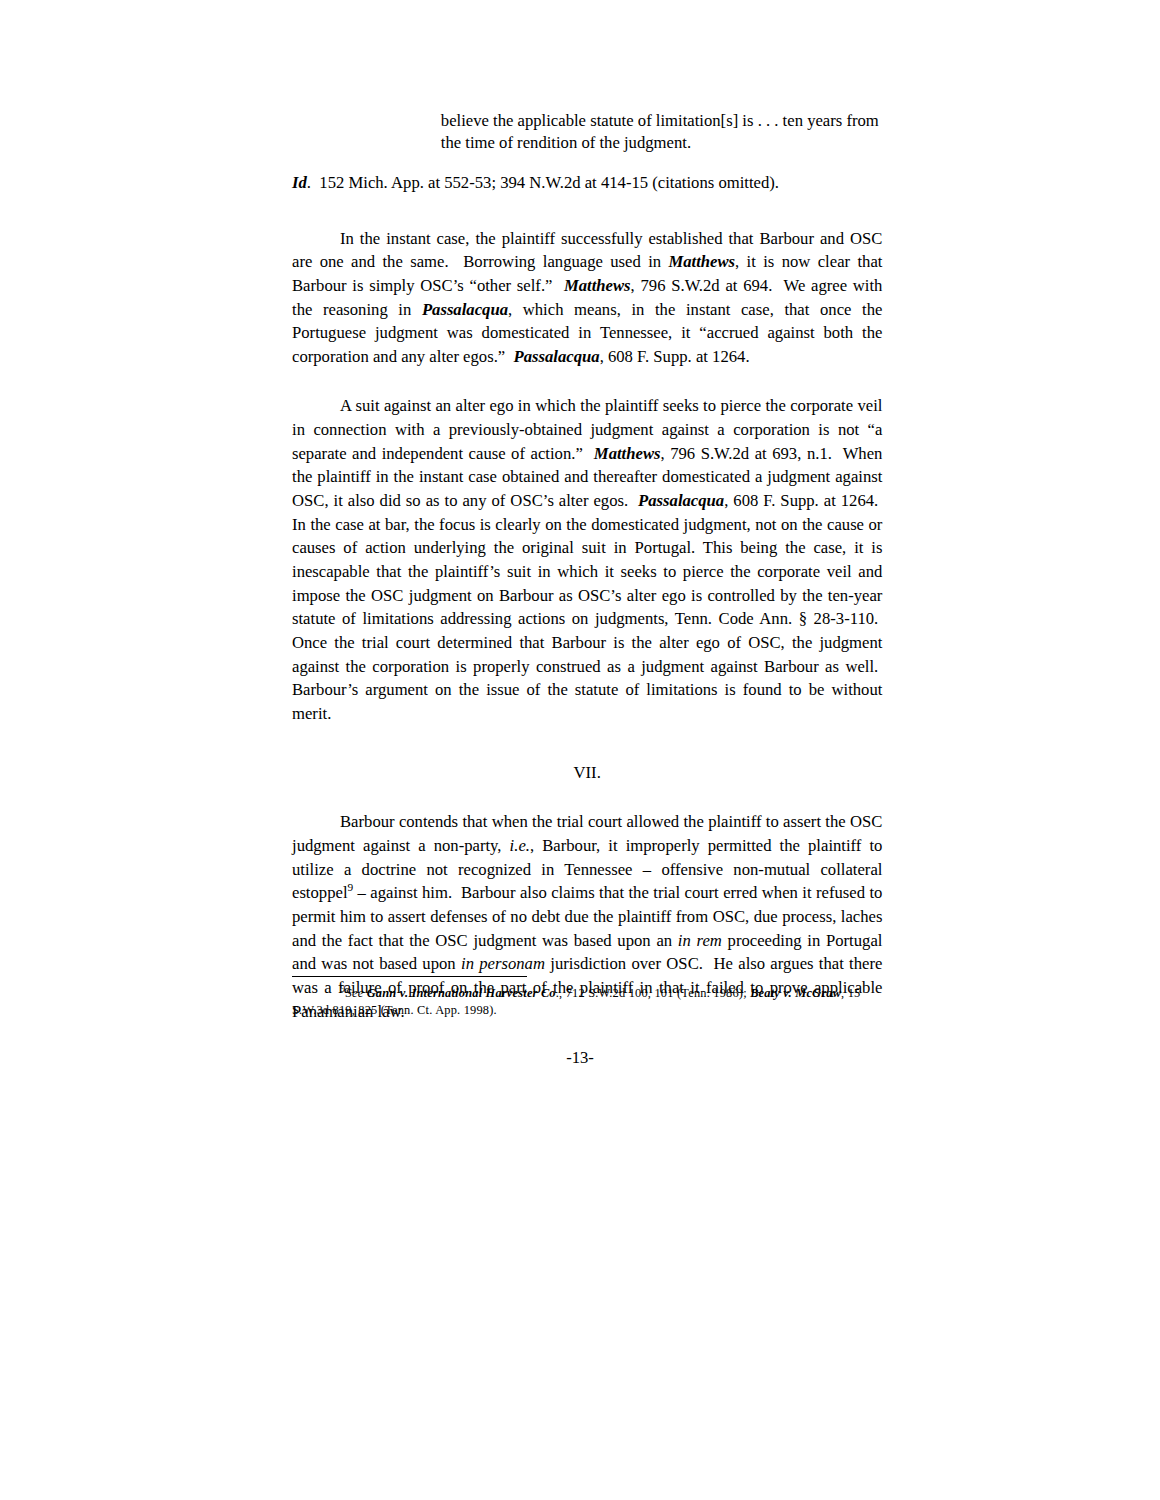believe the applicable statute of limitation[s] is . . . ten years from the time of rendition of the judgment.
Id. 152 Mich. App. at 552-53; 394 N.W.2d at 414-15 (citations omitted).
In the instant case, the plaintiff successfully established that Barbour and OSC are one and the same. Borrowing language used in Matthews, it is now clear that Barbour is simply OSC’s “other self.” Matthews, 796 S.W.2d at 694. We agree with the reasoning in Passalacqua, which means, in the instant case, that once the Portuguese judgment was domesticated in Tennessee, it “accrued against both the corporation and any alter egos.” Passalacqua, 608 F. Supp. at 1264.
A suit against an alter ego in which the plaintiff seeks to pierce the corporate veil in connection with a previously-obtained judgment against a corporation is not “a separate and independent cause of action.” Matthews, 796 S.W.2d at 693, n.1. When the plaintiff in the instant case obtained and thereafter domesticated a judgment against OSC, it also did so as to any of OSC’s alter egos. Passalacqua, 608 F. Supp. at 1264. In the case at bar, the focus is clearly on the domesticated judgment, not on the cause or causes of action underlying the original suit in Portugal. This being the case, it is inescapable that the plaintiff’s suit in which it seeks to pierce the corporate veil and impose the OSC judgment on Barbour as OSC’s alter ego is controlled by the ten-year statute of limitations addressing actions on judgments, Tenn. Code Ann. § 28-3-110. Once the trial court determined that Barbour is the alter ego of OSC, the judgment against the corporation is properly construed as a judgment against Barbour as well. Barbour’s argument on the issue of the statute of limitations is found to be without merit.
VII.
Barbour contends that when the trial court allowed the plaintiff to assert the OSC judgment against a non-party, i.e., Barbour, it improperly permitted the plaintiff to utilize a doctrine not recognized in Tennessee – offensive non-mutual collateral estoppel9 – against him. Barbour also claims that the trial court erred when it refused to permit him to assert defenses of no debt due the plaintiff from OSC, due process, laches and the fact that the OSC judgment was based upon an in rem proceeding in Portugal and was not based upon in personam jurisdiction over OSC. He also argues that there was a failure of proof on the part of the plaintiff in that it failed to prove applicable Panamanian law.
9See Gann v. International Harvester Co., 712 S.W.2d 100, 101 (Tenn. 1986); Beaty v. McGraw, 15 S.W.3d 819, 825 (Tenn. Ct. App. 1998).
-13-